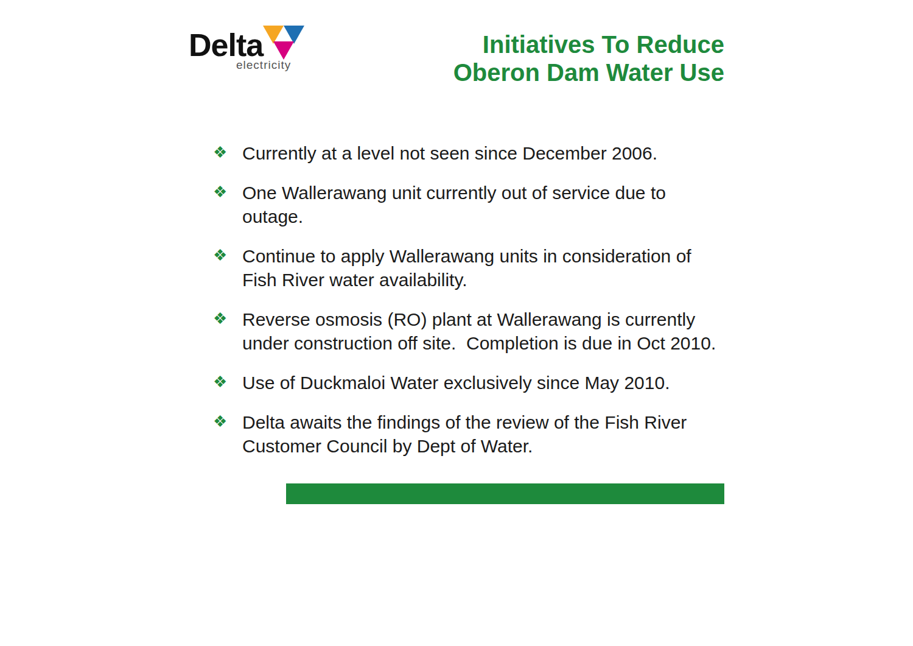Delta
electricity
Initiatives To Reduce
Oberon Dam Water Use
Currently at a level not seen since December 2006.
One Wallerawang unit currently out of service due to outage.
Continue to apply Wallerawang units in consideration of Fish River water availability.
Reverse osmosis (RO) plant at Wallerawang is currently under construction off site. Completion is due in Oct 2010.
Use of Duckmaloi Water exclusively since May 2010.
Delta awaits the findings of the review of the Fish River Customer Council by Dept of Water.